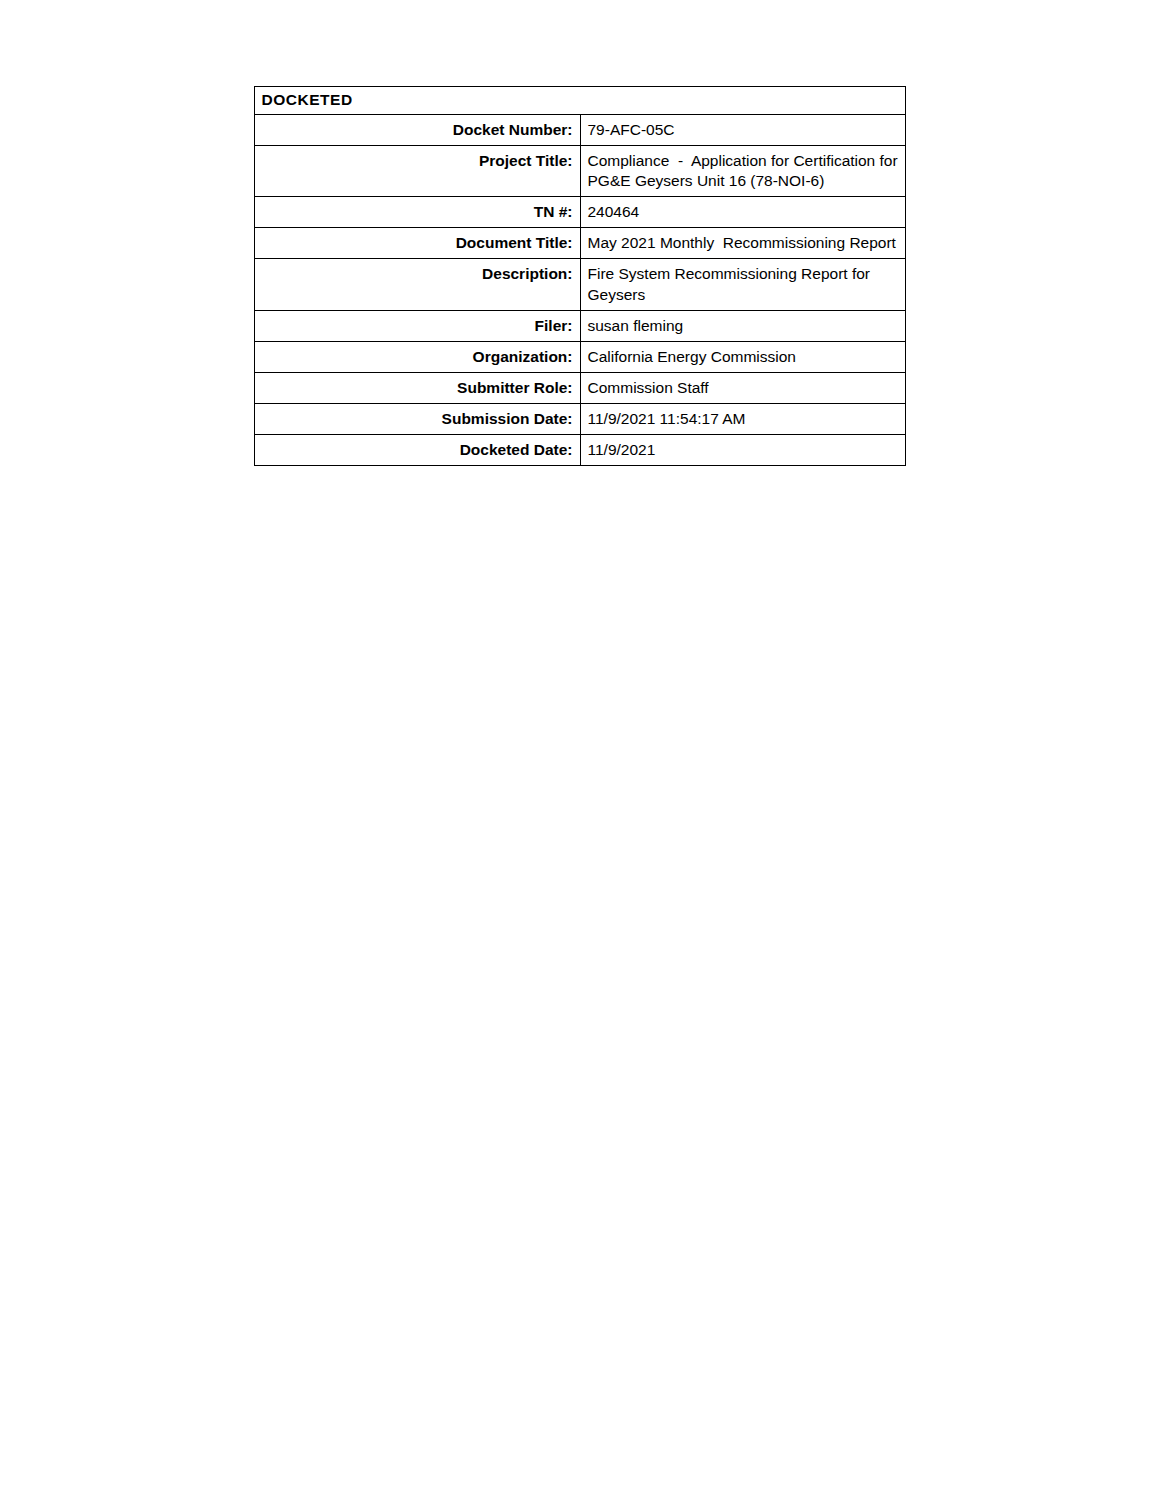| DOCKETED |
| Docket Number: | 79-AFC-05C |
| Project Title: | Compliance - Application for Certification for PG&E Geysers Unit 16 (78-NOI-6) |
| TN #: | 240464 |
| Document Title: | May 2021 Monthly Recommissioning Report |
| Description: | Fire System Recommissioning Report for Geysers |
| Filer: | susan fleming |
| Organization: | California Energy Commission |
| Submitter Role: | Commission Staff |
| Submission Date: | 11/9/2021 11:54:17 AM |
| Docketed Date: | 11/9/2021 |